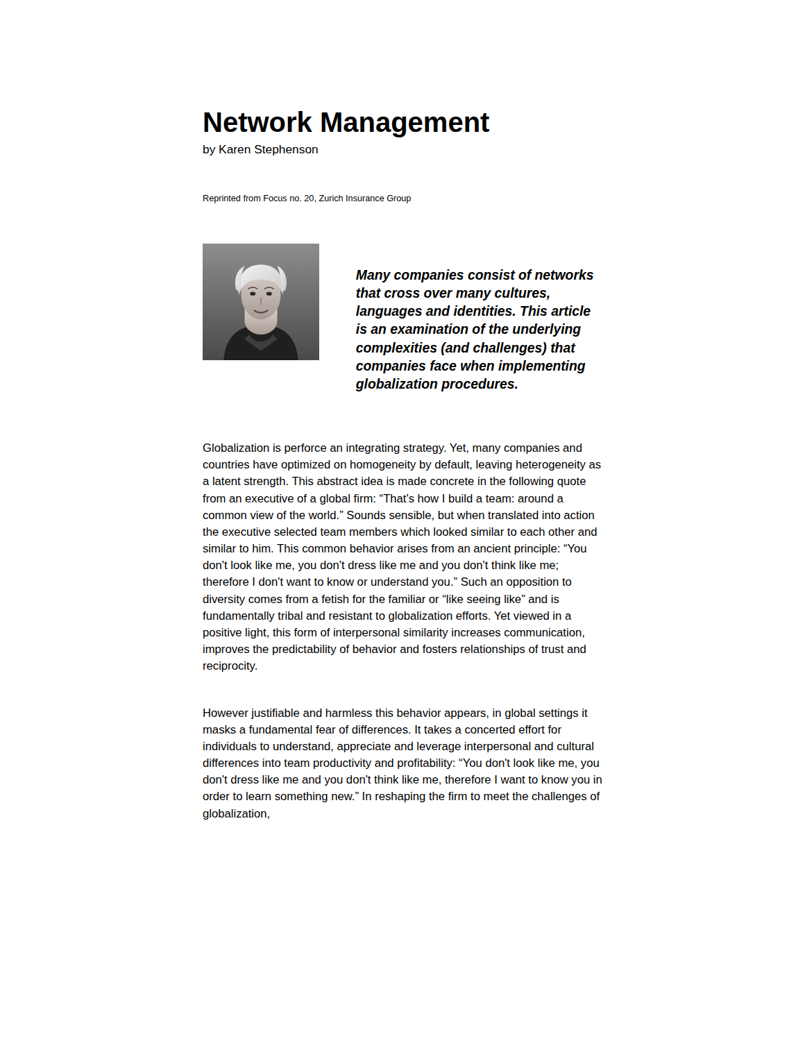Network Management
by Karen Stephenson
Reprinted from Focus no. 20, Zurich Insurance Group
Many companies consist of networks that cross over many cultures, languages and identities. This article is an examination of the underlying complexities (and challenges) that companies face when implementing globalization procedures.
Globalization is perforce an integrating strategy. Yet, many companies and countries have optimized on homogeneity by default, leaving heterogeneity as a latent strength. This abstract idea is made concrete in the following quote from an executive of a global firm: “That's how I build a team: around a common view of the world.” Sounds sensible, but when translated into action the executive selected team members which looked similar to each other and similar to him. This common behavior arises from an ancient principle: “You don't look like me, you don't dress like me and you don't think like me; therefore I don't want to know or understand you.” Such an opposition to diversity comes from a fetish for the familiar or “like seeing like” and is fundamentally tribal and resistant to globalization efforts. Yet viewed in a positive light, this form of interpersonal similarity increases communication, improves the predictability of behavior and fosters relationships of trust and reciprocity.
However justifiable and harmless this behavior appears, in global settings it masks a fundamental fear of differences. It takes a concerted effort for individuals to understand, appreciate and leverage interpersonal and cultural differences into team productivity and profitability: “You don't look like me, you don't dress like me and you don't think like me, therefore I want to know you in order to learn something new.” In reshaping the firm to meet the challenges of globalization,